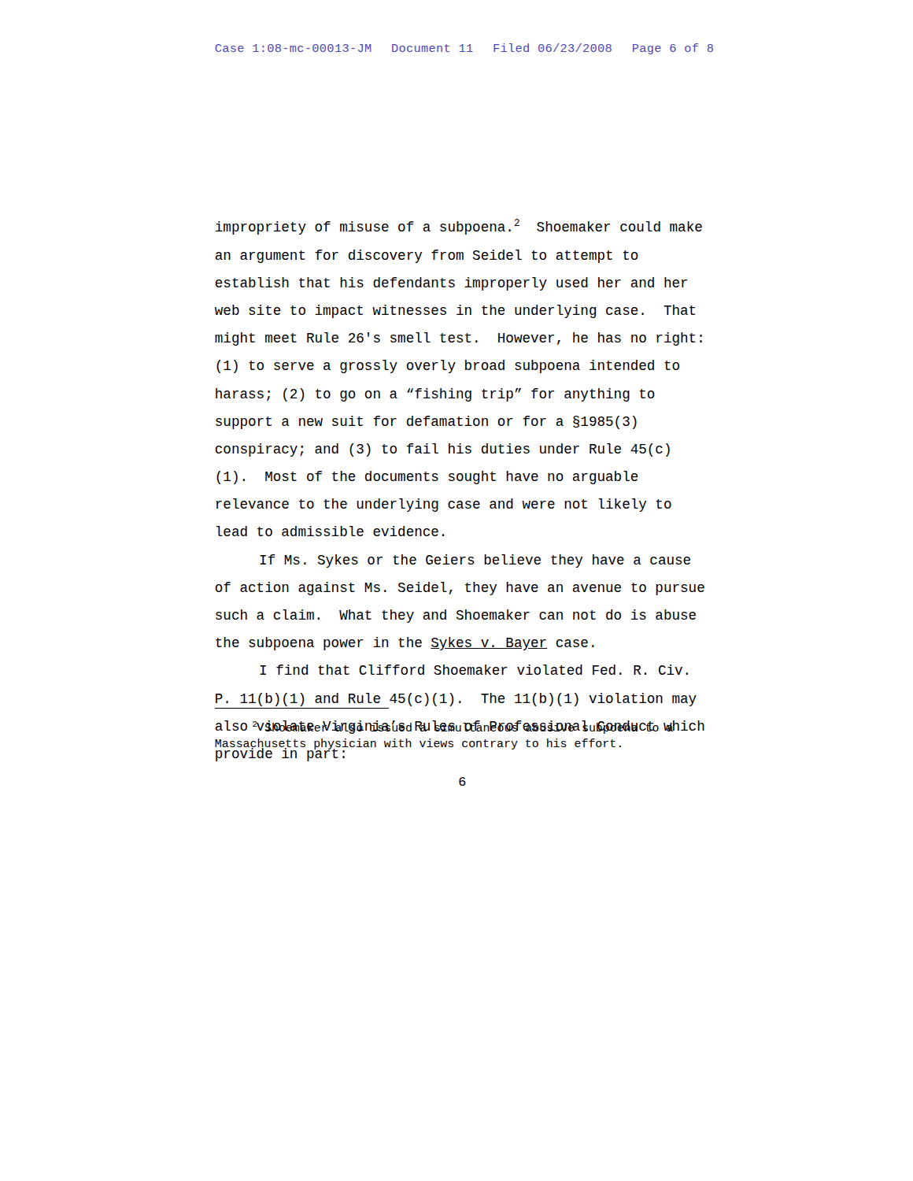Case 1:08-mc-00013-JM Document 11 Filed 06/23/2008 Page 6 of 8
impropriety of misuse of a subpoena.2 Shoemaker could make an argument for discovery from Seidel to attempt to establish that his defendants improperly used her and her web site to impact witnesses in the underlying case. That might meet Rule 26's smell test. However, he has no right: (1) to serve a grossly overly broad subpoena intended to harass; (2) to go on a “fishing trip” for anything to support a new suit for defamation or for a §1985(3) conspiracy; and (3) to fail his duties under Rule 45(c)(1). Most of the documents sought have no arguable relevance to the underlying case and were not likely to lead to admissible evidence.
If Ms. Sykes or the Geiers believe they have a cause of action against Ms. Seidel, they have an avenue to pursue such a claim. What they and Shoemaker can not do is abuse the subpoena power in the Sykes v. Bayer case.
I find that Clifford Shoemaker violated Fed. R. Civ. P. 11(b)(1) and Rule 45(c)(1). The 11(b)(1) violation may also violate Virginia’s Rules of Professional Conduct which provide in part:
2 Shoemaker also issued a simultaneous abusive subpoena to a Massachusetts physician with views contrary to his effort.
6